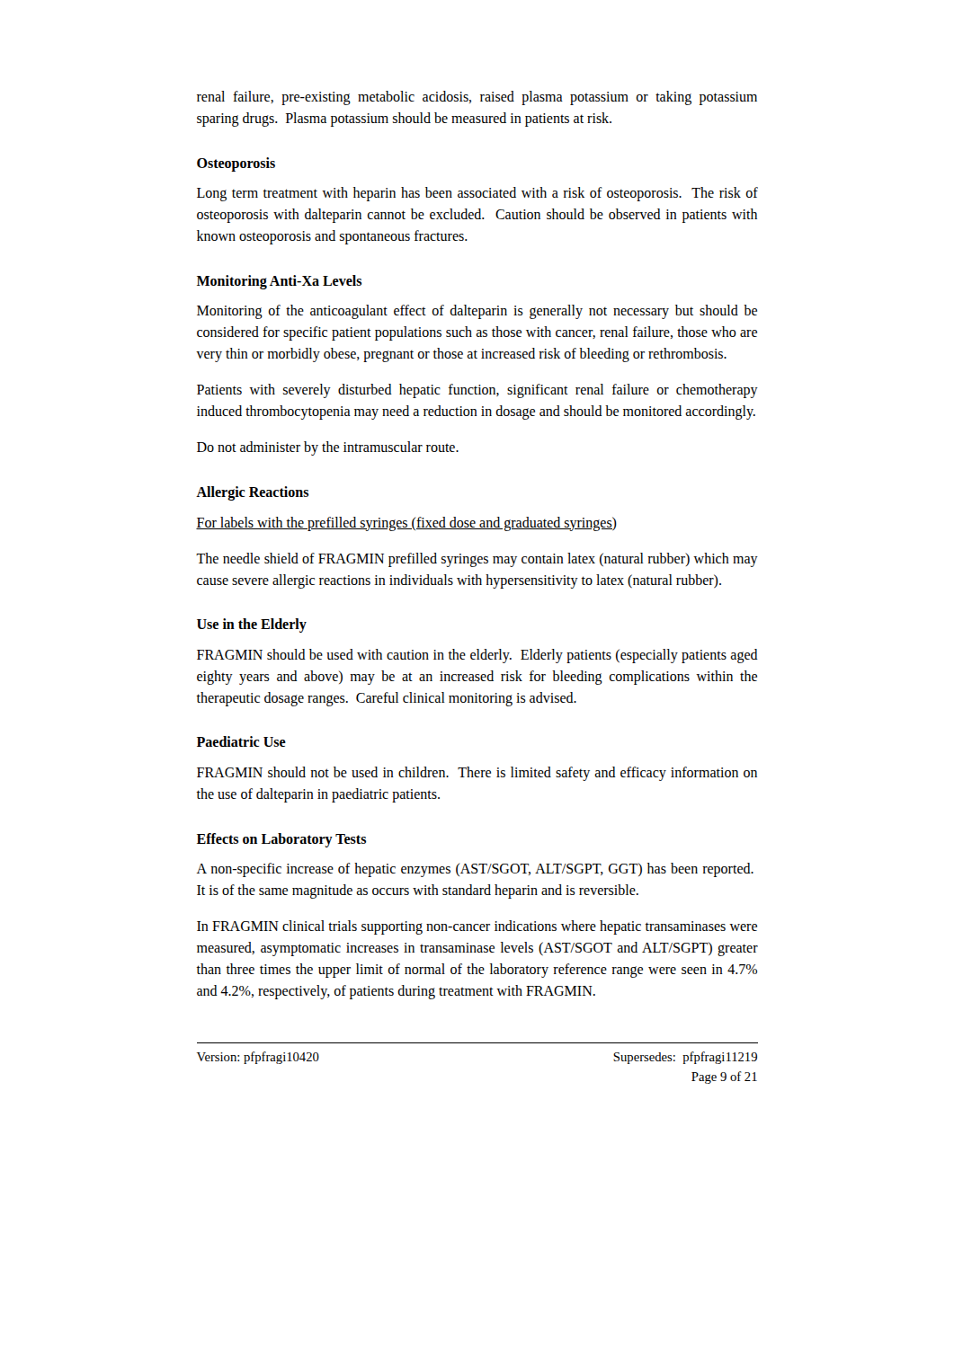renal failure, pre-existing metabolic acidosis, raised plasma potassium or taking potassium sparing drugs. Plasma potassium should be measured in patients at risk.
Osteoporosis
Long term treatment with heparin has been associated with a risk of osteoporosis. The risk of osteoporosis with dalteparin cannot be excluded. Caution should be observed in patients with known osteoporosis and spontaneous fractures.
Monitoring Anti-Xa Levels
Monitoring of the anticoagulant effect of dalteparin is generally not necessary but should be considered for specific patient populations such as those with cancer, renal failure, those who are very thin or morbidly obese, pregnant or those at increased risk of bleeding or rethrombosis.
Patients with severely disturbed hepatic function, significant renal failure or chemotherapy induced thrombocytopenia may need a reduction in dosage and should be monitored accordingly.
Do not administer by the intramuscular route.
Allergic Reactions
For labels with the prefilled syringes (fixed dose and graduated syringes)
The needle shield of FRAGMIN prefilled syringes may contain latex (natural rubber) which may cause severe allergic reactions in individuals with hypersensitivity to latex (natural rubber).
Use in the Elderly
FRAGMIN should be used with caution in the elderly. Elderly patients (especially patients aged eighty years and above) may be at an increased risk for bleeding complications within the therapeutic dosage ranges. Careful clinical monitoring is advised.
Paediatric Use
FRAGMIN should not be used in children. There is limited safety and efficacy information on the use of dalteparin in paediatric patients.
Effects on Laboratory Tests
A non-specific increase of hepatic enzymes (AST/SGOT, ALT/SGPT, GGT) has been reported. It is of the same magnitude as occurs with standard heparin and is reversible.
In FRAGMIN clinical trials supporting non-cancer indications where hepatic transaminases were measured, asymptomatic increases in transaminase levels (AST/SGOT and ALT/SGPT) greater than three times the upper limit of normal of the laboratory reference range were seen in 4.7% and 4.2%, respectively, of patients during treatment with FRAGMIN.
Version: pfpfragi10420 Supersedes: pfpfragi11219
Page 9 of 21